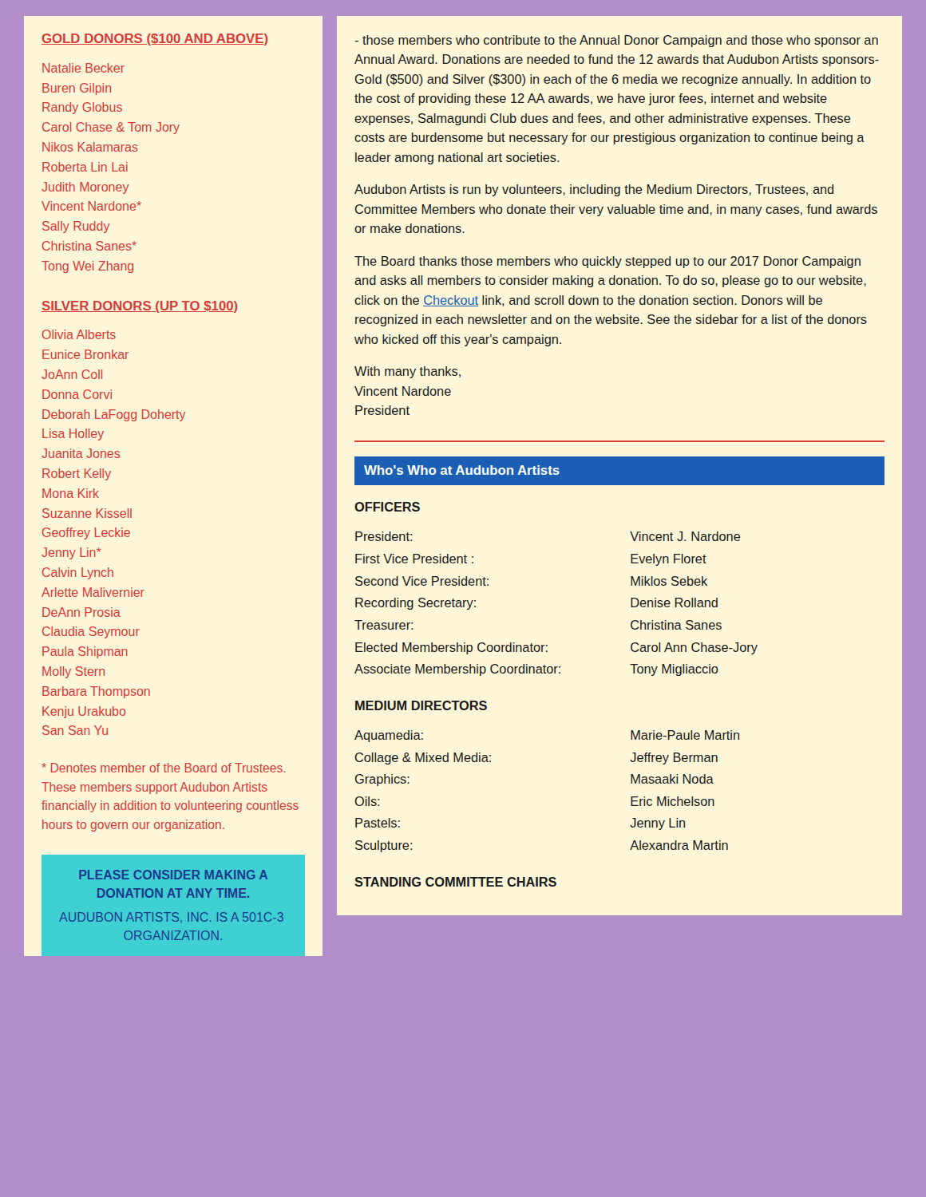GOLD DONORS ($100 AND ABOVE)
Natalie Becker
Buren Gilpin
Randy Globus
Carol Chase & Tom Jory
Nikos Kalamaras
Roberta Lin Lai
Judith Moroney
Vincent Nardone*
Sally Ruddy
Christina Sanes*
Tong Wei Zhang
SILVER DONORS (UP TO $100)
Olivia Alberts
Eunice Bronkar
JoAnn Coll
Donna Corvi
Deborah LaFogg Doherty
Lisa Holley
Juanita Jones
Robert Kelly
Mona Kirk
Suzanne Kissell
Geoffrey Leckie
Jenny Lin*
Calvin Lynch
Arlette Malivernier
DeAnn Prosia
Claudia Seymour
Paula Shipman
Molly Stern
Barbara Thompson
Kenju Urakubo
San San Yu
* Denotes member of the Board of Trustees. These members support Audubon Artists financially in addition to volunteering countless hours to govern our organization.
PLEASE CONSIDER MAKING A DONATION AT ANY TIME. AUDUBON ARTISTS, INC. IS A 501C-3 ORGANIZATION.
- those members who contribute to the Annual Donor Campaign and those who sponsor an Annual Award. Donations are needed to fund the 12 awards that Audubon Artists sponsors-Gold ($500) and Silver ($300) in each of the 6 media we recognize annually. In addition to the cost of providing these 12 AA awards, we have juror fees, internet and website expenses, Salmagundi Club dues and fees, and other administrative expenses. These costs are burdensome but necessary for our prestigious organization to continue being a leader among national art societies.
Audubon Artists is run by volunteers, including the Medium Directors, Trustees, and Committee Members who donate their very valuable time and, in many cases, fund awards or make donations.
The Board thanks those members who quickly stepped up to our 2017 Donor Campaign and asks all members to consider making a donation. To do so, please go to our website, click on the Checkout link, and scroll down to the donation section. Donors will be recognized in each newsletter and on the website. See the sidebar for a list of the donors who kicked off this year's campaign.
With many thanks,
Vincent Nardone
President
Who's Who at Audubon Artists
OFFICERS
| President: | Vincent J. Nardone |
| First Vice President : | Evelyn Floret |
| Second Vice President: | Miklos Sebek |
| Recording Secretary: | Denise Rolland |
| Treasurer: | Christina Sanes |
| Elected Membership Coordinator: | Carol Ann Chase-Jory |
| Associate Membership Coordinator: | Tony Migliaccio |
MEDIUM DIRECTORS
| Aquamedia: | Marie-Paule Martin |
| Collage & Mixed Media: | Jeffrey Berman |
| Graphics: | Masaaki Noda |
| Oils: | Eric Michelson |
| Pastels: | Jenny Lin |
| Sculpture: | Alexandra Martin |
STANDING COMMITTEE CHAIRS